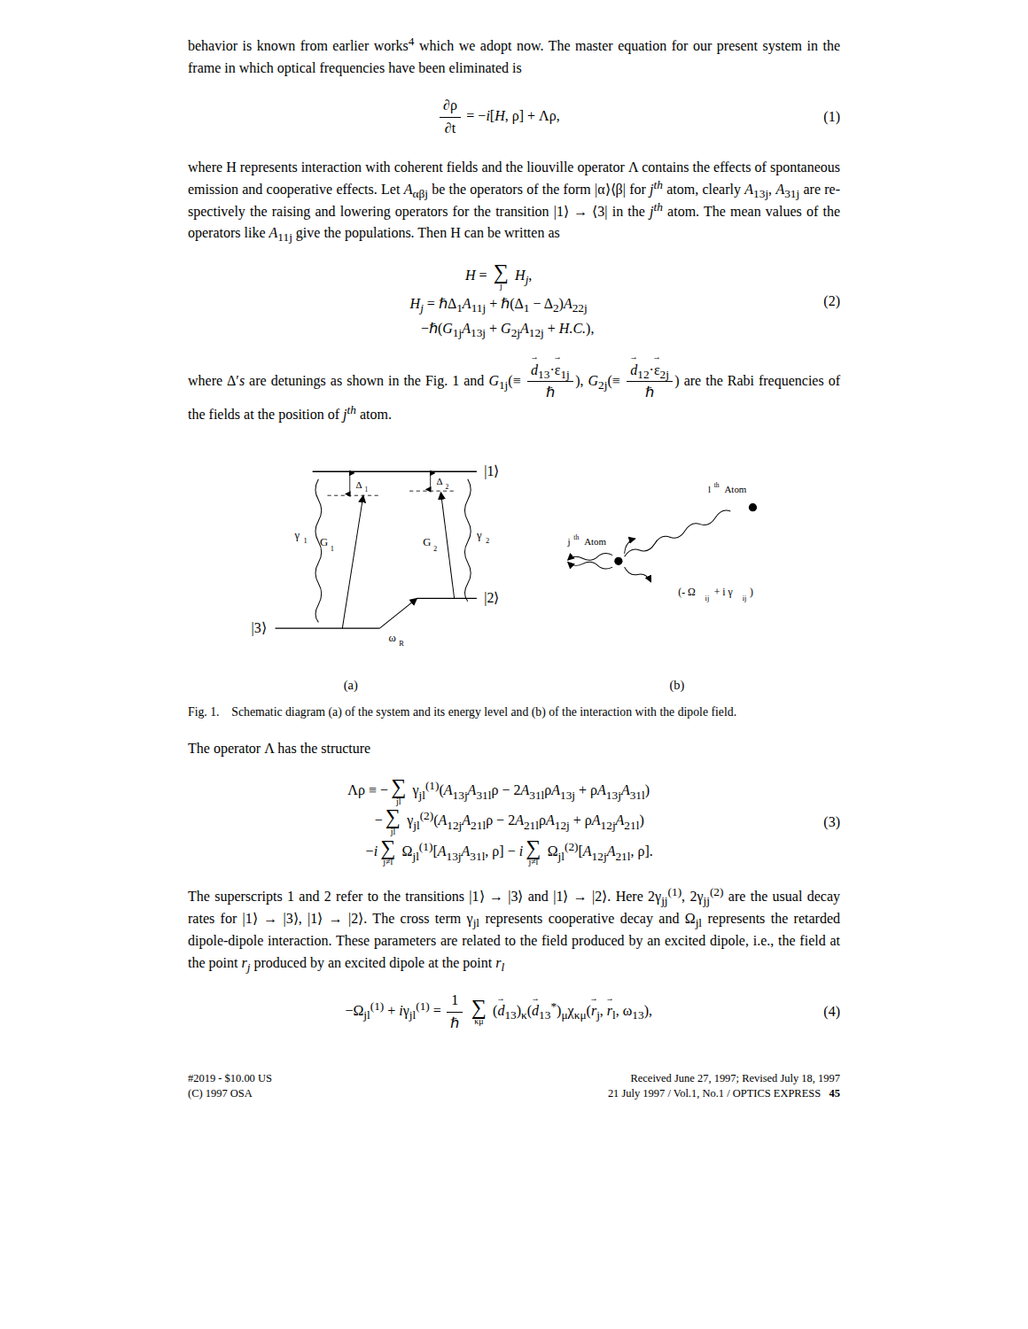behavior is known from earlier works4 which we adopt now. The master equation for our present system in the frame in which optical frequencies have been eliminated is
∂ρ∂t = −i[H, ρ] + Λρ,
(1)
where H represents interaction with coherent fields and the liouville operator Λ contains the effects of spontaneous emission and cooperative effects. Let Aαβj be the operators of the form |α⟩⟨β| for jth atom, clearly A13j, A31j are respectively the raising and lowering operators for the transition |1⟩ → ⟨3| in the jth atom. The mean values of the operators like A11j give the populations. Then H can be written as
H = ∑j Hj, Hj = ℏΔ1A11j + ℏ(Δ1 − Δ2)A22j −ℏ(G1jA13j + G2jA12j + H.C.),
(2)
where Δ′s are detunings as shown in the Fig. 1 and G1j(≡ d13·ε1j ℏ), G2j(≡ d12·ε2j ℏ) are the Rabi frequencies of the fields at the position of jth atom.
|1⟩ Δ 1 Δ 2 γ 1 G 1 γ 2 G 2 |2⟩ |3⟩ ω R j th Atom l th Atom (- Ω ij + i γ ij )
(a) (b)
Fig. 1. Schematic diagram (a) of the system and its energy level and (b) of the interaction with the dipole field.
The operator Λ has the structure
Λρ ≡ −∑jl γjl(1)(A13jA31lρ − 2A31lρA13j + ρA13jA31l) −∑jl γjl(2)(A12jA21lρ − 2A21lρA12j + ρA12jA21l) −i∑j≠l Ωjl(1)[A13jA31l, ρ] − i∑j≠l Ωjl(2)[A12jA21l, ρ].
(3)
The superscripts 1 and 2 refer to the transitions |1⟩ → |3⟩ and |1⟩ → |2⟩. Here 2γjj(1), 2γjj(2) are the usual decay rates for |1⟩ → |3⟩, |1⟩ → |2⟩. The cross term γjl represents cooperative decay and Ωjl represents the retarded dipole-dipole interaction. These parameters are related to the field produced by an excited dipole, i.e., the field at the point rj produced by an excited dipole at the point rl
−Ωjl(1) + iγjl(1) = 1 ℏ ∑κμ (d13)κ(d13*)μχκμ(rj, rl, ω13),
(4)
#2019 - $10.00 US
(C) 1997 OSA
Received June 27, 1997; Revised July 18, 1997
21 July 1997 / Vol.1, No.1 / OPTICS EXPRESS 45